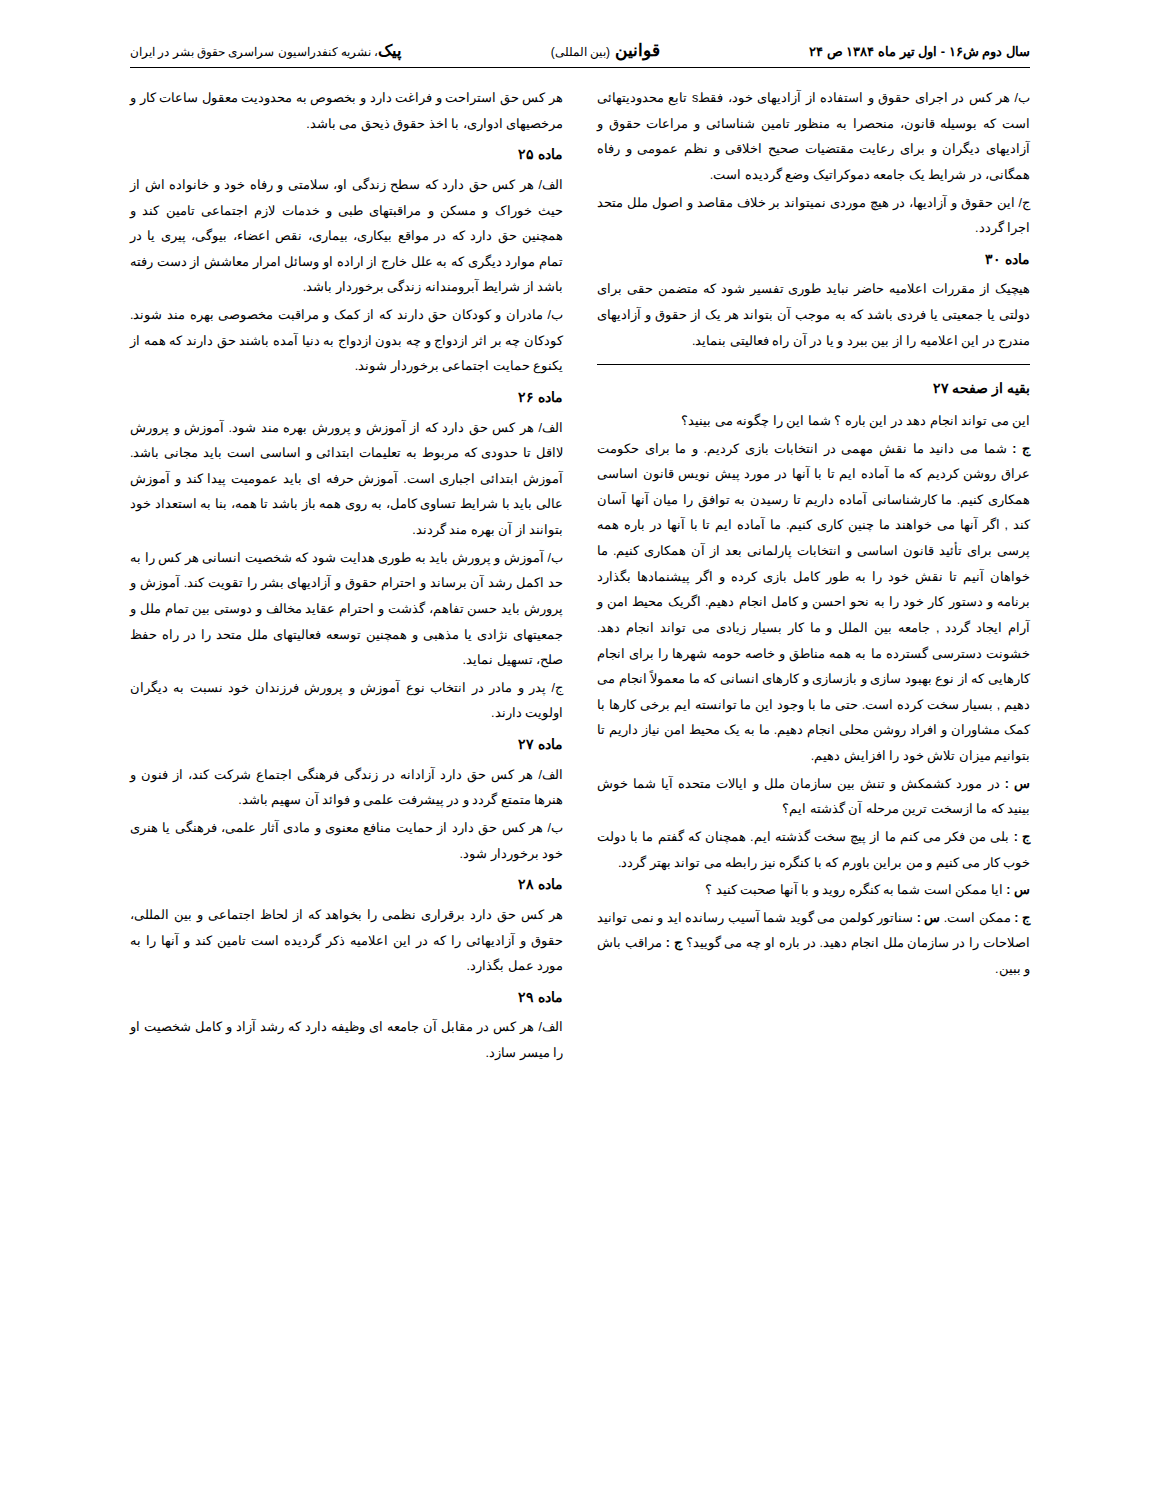سال دوم ش۱۶ - اول تیر ماه ۱۳۸۴ ص ۲۴
قوانین (بین المللی)
پیک، نشریه کنفدراسیون سراسری حقوق بشر در ایران
ب/ هر کس در اجرای حقوق و استفاده از آزادیهای خود، فقطs تابع محدودیتهائی است که بوسیله قانون، منحصرا به منظور تامین شناسائی و مراعات حقوق و آزادیهای دیگران و برای رعایت مقتضیات صحیح اخلاقی و نظم عمومی و رفاه همگانی، در شرایط یک جامعه دموکراتیک وضع گردیده است.
ج/ این حقوق و آزادیها، در هیچ موردی نمیتواند بر خلاف مقاصد و اصول ملل متحد اجرا گردد.
ماده ۳۰
هیچیک از مقررات اعلامیه حاضر نباید طوری تفسیر شود که متضمن حقی برای دولتی یا جمعیتی یا فردی باشد که به موجب آن بتواند هر یک از حقوق و آزادیهای مندرج در این اعلامیه را از بین ببرد و یا در آن راه فعالیتی بنماید.
بقیه از صفحه ۲۷
این می تواند انجام دهد در این باره ؟ شما این را چگونه می بینید؟
ج : شما می دانید ما نقش مهمی در انتخابات بازی کردیم. و ما برای حکومت عراق روشن کردیم که ما آماده ایم تا با آنها در مورد پیش نویس قانون اساسی همکاری کنیم. ما کارشناسانی آماده داریم تا رسیدن به توافق را میان آنها آسان کند , اگر آنها می خواهند ما چنین کاری کنیم. ما آماده ایم تا با آنها در باره همه پرسی برای تأئید قانون اساسی و انتخابات پارلمانی بعد از آن همکاری کنیم. ما خواهان آنیم تا نقش خود را به طور کامل بازی کرده و اگر پیشنمادها بگذارد برنامه و دستور کار خود را به نحو احسن و کامل انجام دهیم. اگریک محیط امن و آرام ایجاد گردد , جامعه بین الملل و ما کار بسیار زیادی می تواند انجام دهد. خشونت دسترسی گسترده ما به همه مناطق و خاصه حومه شهرها را برای انجام کارهایی که از نوع بهبود سازی و بازسازی و کارهای انسانی که ما معمولاً انجام می دهیم , بسیار سخت کرده است. حتی ما با وجود این ما توانسته ایم برخی کارها با کمک مشاوران و افراد روشن محلی انجام دهیم. ما به یک محیط امن نیاز داریم تا بتوانیم میزان تلاش خود را افزایش دهیم.
س : در مورد کشمکش و تنش بین سازمان ملل و ایالات متحده آیا شما خوش بینید که ما ازسخت ترین مرحله آن گذشته ایم؟
ج : بلی من فکر می کنم ما از پیچ سخت گذشته ایم. همچنان که گفتم ما با دولت خوب کار می کنیم و من براین باورم که با کنگره نیز رابطه می تواند بهتر گردد.
س : ایا ممکن است شما به کنگره روید و با آنها صحبت کنید ؟
ج : ممکن است. س : سناتور کولمن می گوید شما آسیب رسانده اید و نمی توانید اصلاحات را در سازمان ملل انجام دهید. در باره او چه می گویید؟ ج : مراقب باش و ببین.
هر کس حق استراحت و فراغت دارد و بخصوص به محدودیت معقول ساعات کار و مرخصیهای ادواری، با اخذ حقوق ذیحق می باشد.
ماده ۲۵
الف/ هر کس حق دارد که سطح زندگی او، سلامتی و رفاه خود و خانواده اش از حیث خوراک و مسکن و مراقبتهای طبی و خدمات لازم اجتماعی تامین کند و همچنین حق دارد که در مواقع بیکاری، بیماری، نقص اعضاء، بیوگی، پیری یا در تمام موارد دیگری که به علل خارج از اراده او وسائل امرار معاشش از دست رفته باشد از شرایط آبرومندانه زندگی برخوردار باشد.
ب/ مادران و کودکان حق دارند که از کمک و مراقبت مخصوصی بهره مند شوند. کودکان چه بر اثر ازدواج و چه بدون ازدواج به دنیا آمده باشند حق دارند که همه از یکنوع حمایت اجتماعی برخوردار شوند.
ماده ۲۶
الف/ هر کس حق دارد که از آموزش و پرورش بهره مند شود. آموزش و پرورش لااقل تا حدودی که مربوط به تعلیمات ابتدائی و اساسی است باید مجانی باشد. آموزش ابتدائی اجباری است. آموزش حرفه ای باید عمومیت پیدا کند و آموزش عالی باید با شرایط تساوی کامل، به روی همه باز باشد تا همه، بنا به استعداد خود بتوانند از آن بهره مند گردند.
ب/ آموزش و پرورش باید به طوری هدایت شود که شخصیت انسانی هر کس را به حد اکمل رشد آن برساند و احترام حقوق و آزادیهای بشر را تقویت کند. آموزش و پرورش باید حسن تفاهم، گذشت و احترام عقاید مخالف و دوستی بین تمام ملل و جمعیتهای نژادی یا مذهبی و همچنین توسعه فعالیتهای ملل متحد را در راه حفظ صلح، تسهیل نماید.
ج/ پدر و مادر در انتخاب نوع آموزش و پرورش فرزندان خود نسبت به دیگران اولویت دارند.
ماده ۲۷
الف/ هر کس حق دارد آزادانه در زندگی فرهنگی اجتماع شرکت کند، از فنون و هنرها متمتع گردد و در پیشرفت علمی و فوائد آن سهیم باشد.
ب/ هر کس حق دارد از حمایت منافع معنوی و مادی آثار علمی، فرهنگی یا هنری خود برخوردار شود.
ماده ۲۸
هر کس حق دارد برقراری نظمی را بخواهد که از لحاظ اجتماعی و بین المللی، حقوق و آزادیهائی را که در این اعلامیه ذکر گردیده است تامین کند و آنها را به مورد عمل بگذارد.
ماده ۲۹
الف/ هر کس در مقابل آن جامعه ای وظیفه دارد که رشد آزاد و کامل شخصیت او را میسر سازد.